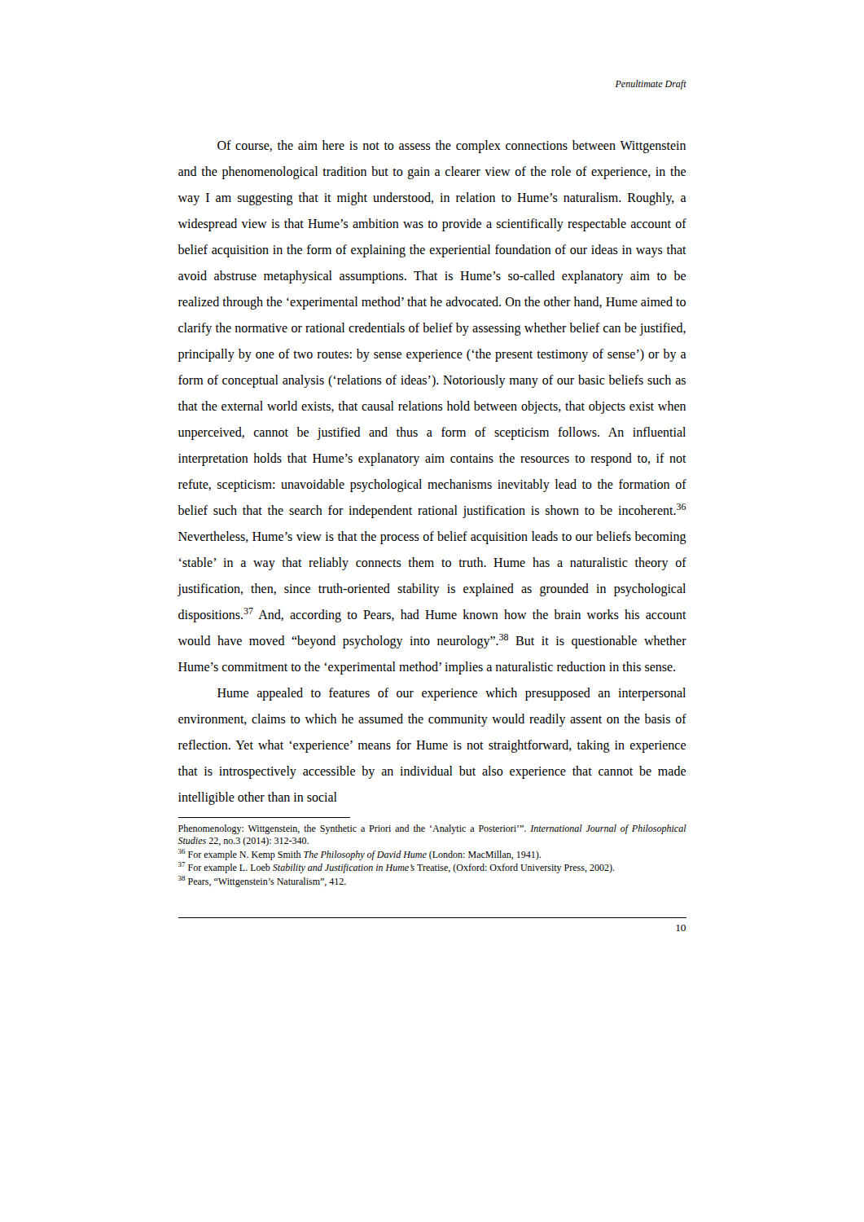Penultimate Draft
Of course, the aim here is not to assess the complex connections between Wittgenstein and the phenomenological tradition but to gain a clearer view of the role of experience, in the way I am suggesting that it might understood, in relation to Hume’s naturalism. Roughly, a widespread view is that Hume’s ambition was to provide a scientifically respectable account of belief acquisition in the form of explaining the experiential foundation of our ideas in ways that avoid abstruse metaphysical assumptions. That is Hume’s so-called explanatory aim to be realized through the ‘experimental method’ that he advocated. On the other hand, Hume aimed to clarify the normative or rational credentials of belief by assessing whether belief can be justified, principally by one of two routes: by sense experience (‘the present testimony of sense’) or by a form of conceptual analysis (‘relations of ideas’). Notoriously many of our basic beliefs such as that the external world exists, that causal relations hold between objects, that objects exist when unperceived, cannot be justified and thus a form of scepticism follows. An influential interpretation holds that Hume’s explanatory aim contains the resources to respond to, if not refute, scepticism: unavoidable psychological mechanisms inevitably lead to the formation of belief such that the search for independent rational justification is shown to be incoherent.36 Nevertheless, Hume’s view is that the process of belief acquisition leads to our beliefs becoming ‘stable’ in a way that reliably connects them to truth. Hume has a naturalistic theory of justification, then, since truth-oriented stability is explained as grounded in psychological dispositions.37 And, according to Pears, had Hume known how the brain works his account would have moved “beyond psychology into neurology”.38 But it is questionable whether Hume’s commitment to the ‘experimental method’ implies a naturalistic reduction in this sense.
Hume appealed to features of our experience which presupposed an interpersonal environment, claims to which he assumed the community would readily assent on the basis of reflection. Yet what ‘experience’ means for Hume is not straightforward, taking in experience that is introspectively accessible by an individual but also experience that cannot be made intelligible other than in social
Phenomenology: Wittgenstein, the Synthetic a Priori and the ‘Analytic a Posteriori’”. International Journal of Philosophical Studies 22, no.3 (2014): 312-340.
36 For example N. Kemp Smith The Philosophy of David Hume (London: MacMillan, 1941).
37 For example L. Loeb Stability and Justification in Hume’s Treatise, (Oxford: Oxford University Press, 2002).
38 Pears, “Wittgenstein’s Naturalism”, 412.
10